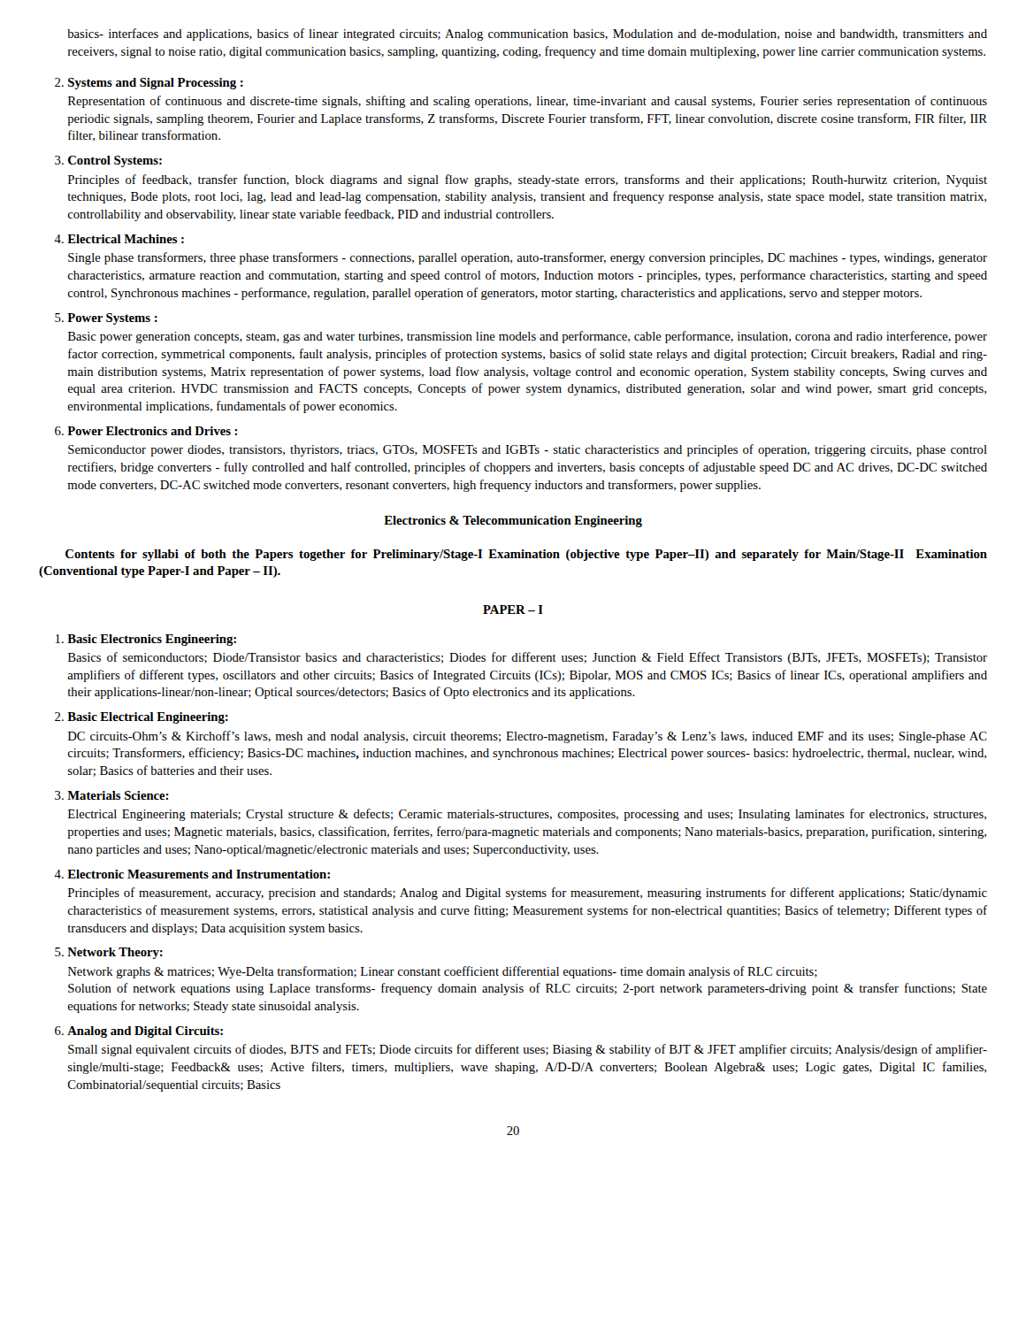basics- interfaces and applications, basics of linear integrated circuits; Analog communication basics, Modulation and de-modulation, noise and bandwidth, transmitters and receivers, signal to noise ratio, digital communication basics, sampling, quantizing, coding, frequency and time domain multiplexing, power line carrier communication systems.
Systems and Signal Processing : Representation of continuous and discrete-time signals, shifting and scaling operations, linear, time-invariant and causal systems, Fourier series representation of continuous periodic signals, sampling theorem, Fourier and Laplace transforms, Z transforms, Discrete Fourier transform, FFT, linear convolution, discrete cosine transform, FIR filter, IIR filter, bilinear transformation.
Control Systems: Principles of feedback, transfer function, block diagrams and signal flow graphs, steady-state errors, transforms and their applications; Routh-hurwitz criterion, Nyquist techniques, Bode plots, root loci, lag, lead and lead-lag compensation, stability analysis, transient and frequency response analysis, state space model, state transition matrix, controllability and observability, linear state variable feedback, PID and industrial controllers.
Electrical Machines : Single phase transformers, three phase transformers - connections, parallel operation, auto-transformer, energy conversion principles, DC machines - types, windings, generator characteristics, armature reaction and commutation, starting and speed control of motors, Induction motors - principles, types, performance characteristics, starting and speed control, Synchronous machines - performance, regulation, parallel operation of generators, motor starting, characteristics and applications, servo and stepper motors.
Power Systems : Basic power generation concepts, steam, gas and water turbines, transmission line models and performance, cable performance, insulation, corona and radio interference, power factor correction, symmetrical components, fault analysis, principles of protection systems, basics of solid state relays and digital protection; Circuit breakers, Radial and ring-main distribution systems, Matrix representation of power systems, load flow analysis, voltage control and economic operation, System stability concepts, Swing curves and equal area criterion. HVDC transmission and FACTS concepts, Concepts of power system dynamics, distributed generation, solar and wind power, smart grid concepts, environmental implications, fundamentals of power economics.
Power Electronics and Drives : Semiconductor power diodes, transistors, thyristors, triacs, GTOs, MOSFETs and IGBTs - static characteristics and principles of operation, triggering circuits, phase control rectifiers, bridge converters - fully controlled and half controlled, principles of choppers and inverters, basis concepts of adjustable speed DC and AC drives, DC-DC switched mode converters, DC-AC switched mode converters, resonant converters, high frequency inductors and transformers, power supplies.
Electronics & Telecommunication Engineering
Contents for syllabi of both the Papers together for Preliminary/Stage-I Examination (objective type Paper–II) and separately for Main/Stage-II Examination (Conventional type Paper-I and Paper – II).
PAPER – I
Basic Electronics Engineering: Basics of semiconductors; Diode/Transistor basics and characteristics; Diodes for different uses; Junction & Field Effect Transistors (BJTs, JFETs, MOSFETs); Transistor amplifiers of different types, oscillators and other circuits; Basics of Integrated Circuits (ICs); Bipolar, MOS and CMOS ICs; Basics of linear ICs, operational amplifiers and their applications-linear/non-linear; Optical sources/detectors; Basics of Opto electronics and its applications.
Basic Electrical Engineering: DC circuits-Ohm’s & Kirchoff’s laws, mesh and nodal analysis, circuit theorems; Electro-magnetism, Faraday’s & Lenz’s laws, induced EMF and its uses; Single-phase AC circuits; Transformers, efficiency; Basics-DC machines, induction machines, and synchronous machines; Electrical power sources- basics: hydroelectric, thermal, nuclear, wind, solar; Basics of batteries and their uses.
Materials Science: Electrical Engineering materials; Crystal structure & defects; Ceramic materials-structures, composites, processing and uses; Insulating laminates for electronics, structures, properties and uses; Magnetic materials, basics, classification, ferrites, ferro/para-magnetic materials and components; Nano materials-basics, preparation, purification, sintering, nano particles and uses; Nano-optical/magnetic/electronic materials and uses; Superconductivity, uses.
Electronic Measurements and Instrumentation: Principles of measurement, accuracy, precision and standards; Analog and Digital systems for measurement, measuring instruments for different applications; Static/dynamic characteristics of measurement systems, errors, statistical analysis and curve fitting; Measurement systems for non-electrical quantities; Basics of telemetry; Different types of transducers and displays; Data acquisition system basics.
Network Theory: Network graphs & matrices; Wye-Delta transformation; Linear constant coefficient differential equations- time domain analysis of RLC circuits;
Solution of network equations using Laplace transforms- frequency domain analysis of RLC circuits; 2-port network parameters-driving point & transfer functions; State equations for networks; Steady state sinusoidal analysis.
Analog and Digital Circuits: Small signal equivalent circuits of diodes, BJTS and FETs; Diode circuits for different uses; Biasing & stability of BJT & JFET amplifier circuits; Analysis/design of amplifier- single/multi-stage; Feedback& uses; Active filters, timers, multipliers, wave shaping, A/D-D/A converters; Boolean Algebra& uses; Logic gates, Digital IC families, Combinatorial/sequential circuits; Basics
20